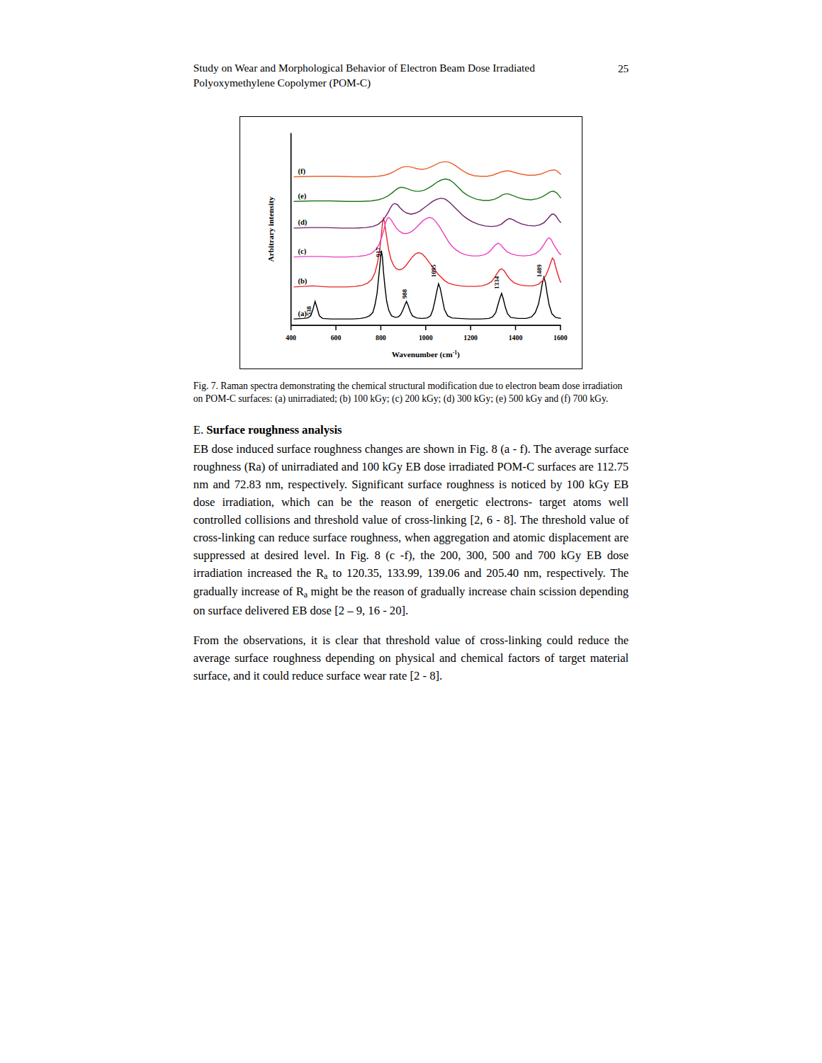Study on Wear and Morphological Behavior of Electron Beam Dose Irradiated
Polyoxymethylene Copolymer (POM-C)
25
400 600 800 1000 1200 1400 1600 Wavenumber (cm-1) Arbitrary intensity 538 917 988 1095 1334 1489 (a) (b) (c) (d) (e) (f)
Fig. 7. Raman spectra demonstrating the chemical structural modification due to electron beam dose irradiation on POM-C surfaces: (a) unirradiated; (b) 100 kGy; (c) 200 kGy; (d) 300 kGy; (e) 500 kGy and (f) 700 kGy.
E. Surface roughness analysis
EB dose induced surface roughness changes are shown in Fig. 8 (a - f). The average surface roughness (Ra) of unirradiated and 100 kGy EB dose irradiated POM-C surfaces are 112.75 nm and 72.83 nm, respectively. Significant surface roughness is noticed by 100 kGy EB dose irradiation, which can be the reason of energetic electrons- target atoms well controlled collisions and threshold value of cross-linking [2, 6 - 8]. The threshold value of cross-linking can reduce surface roughness, when aggregation and atomic displacement are suppressed at desired level. In Fig. 8 (c -f), the 200, 300, 500 and 700 kGy EB dose irradiation increased the Ra to 120.35, 133.99, 139.06 and 205.40 nm, respectively. The gradually increase of Ra might be the reason of gradually increase chain scission depending on surface delivered EB dose [2 – 9, 16 - 20].
From the observations, it is clear that threshold value of cross-linking could reduce the average surface roughness depending on physical and chemical factors of target material surface, and it could reduce surface wear rate [2 - 8].